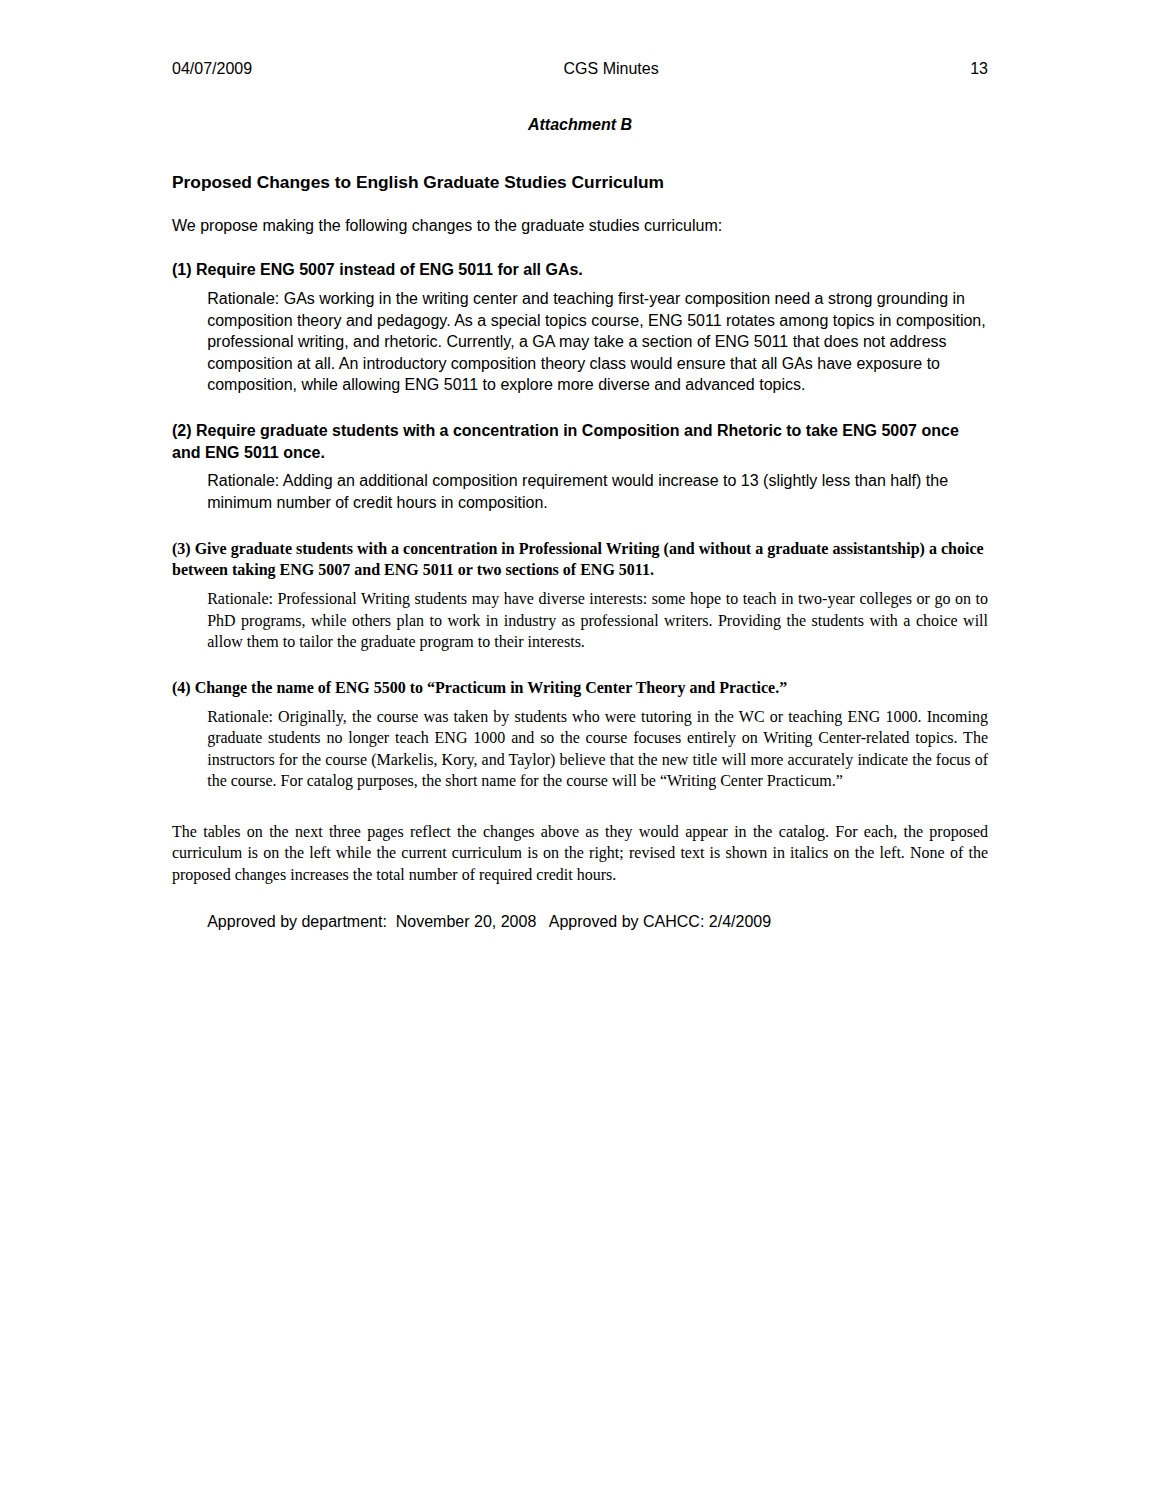04/07/2009 CGS Minutes 13
Attachment B
Proposed Changes to English Graduate Studies Curriculum
We propose making the following changes to the graduate studies curriculum:
(1) Require ENG 5007 instead of ENG 5011 for all GAs.
Rationale: GAs working in the writing center and teaching first-year composition need a strong grounding in composition theory and pedagogy. As a special topics course, ENG 5011 rotates among topics in composition, professional writing, and rhetoric. Currently, a GA may take a section of ENG 5011 that does not address composition at all. An introductory composition theory class would ensure that all GAs have exposure to composition, while allowing ENG 5011 to explore more diverse and advanced topics.
(2) Require graduate students with a concentration in Composition and Rhetoric to take ENG 5007 once and ENG 5011 once.
Rationale: Adding an additional composition requirement would increase to 13 (slightly less than half) the minimum number of credit hours in composition.
(3) Give graduate students with a concentration in Professional Writing (and without a graduate assistantship) a choice between taking ENG 5007 and ENG 5011 or two sections of ENG 5011.
Rationale: Professional Writing students may have diverse interests: some hope to teach in two-year colleges or go on to PhD programs, while others plan to work in industry as professional writers. Providing the students with a choice will allow them to tailor the graduate program to their interests.
(4) Change the name of ENG 5500 to “Practicum in Writing Center Theory and Practice.”
Rationale: Originally, the course was taken by students who were tutoring in the WC or teaching ENG 1000. Incoming graduate students no longer teach ENG 1000 and so the course focuses entirely on Writing Center-related topics. The instructors for the course (Markelis, Kory, and Taylor) believe that the new title will more accurately indicate the focus of the course. For catalog purposes, the short name for the course will be “Writing Center Practicum.”
The tables on the next three pages reflect the changes above as they would appear in the catalog. For each, the proposed curriculum is on the left while the current curriculum is on the right; revised text is shown in italics on the left. None of the proposed changes increases the total number of required credit hours.
Approved by department: November 20, 2008 Approved by CAHCC: 2/4/2009